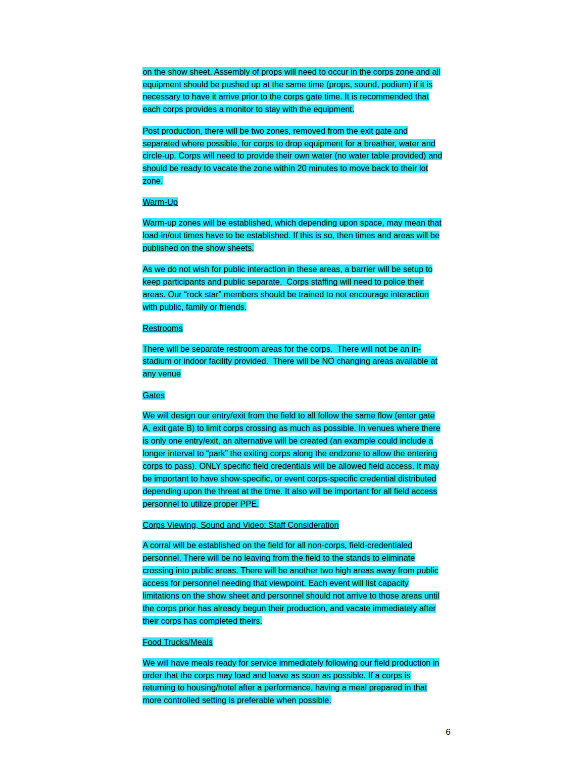on the show sheet. Assembly of props will need to occur in the corps zone and all equipment should be pushed up at the same time (props, sound, podium) if it is necessary to have it arrive prior to the corps gate time. It is recommended that each corps provides a monitor to stay with the equipment.
Post production, there will be two zones, removed from the exit gate and separated where possible, for corps to drop equipment for a breather, water and circle-up. Corps will need to provide their own water (no water table provided) and should be ready to vacate the zone within 20 minutes to move back to their lot zone.
Warm-Up
Warm-up zones will be established, which depending upon space, may mean that load-in/out times have to be established. If this is so, then times and areas will be published on the show sheets.
As we do not wish for public interaction in these areas, a barrier will be setup to keep participants and public separate. Corps staffing will need to police their areas. Our “rock star” members should be trained to not encourage interaction with public, family or friends.
Restrooms
There will be separate restroom areas for the corps. There will not be an in-stadium or indoor facility provided. There will be NO changing areas available at any venue
Gates
We will design our entry/exit from the field to all follow the same flow (enter gate A, exit gate B) to limit corps crossing as much as possible. In venues where there is only one entry/exit, an alternative will be created (an example could include a longer interval to “park” the exiting corps along the endzone to allow the entering corps to pass). ONLY specific field credentials will be allowed field access. It may be important to have show-specific, or event corps-specific credential distributed depending upon the threat at the time. It also will be important for all field access personnel to utilize proper PPE.
Corps Viewing, Sound and Video: Staff Consideration
A corral will be established on the field for all non-corps, field-credentialed personnel. There will be no leaving from the field to the stands to eliminate crossing into public areas. There will be another two high areas away from public access for personnel needing that viewpoint. Each event will list capacity limitations on the show sheet and personnel should not arrive to those areas until the corps prior has already begun their production, and vacate immediately after their corps has completed theirs.
Food Trucks/Meals
We will have meals ready for service immediately following our field production in order that the corps may load and leave as soon as possible. If a corps is returning to housing/hotel after a performance, having a meal prepared in that more controlled setting is preferable when possible.
6